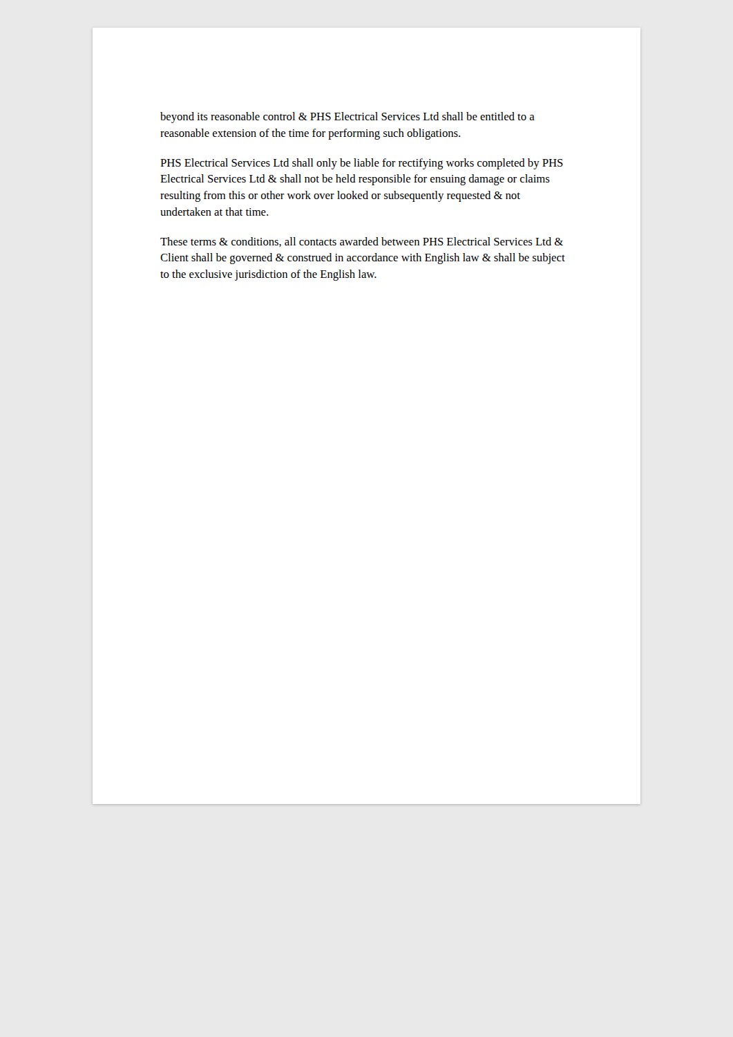beyond its reasonable control & PHS Electrical Services Ltd shall be entitled to a reasonable extension of the time for performing such obligations.
PHS Electrical Services Ltd shall only be liable for rectifying works completed by PHS Electrical Services Ltd & shall not be held responsible for ensuing damage or claims resulting from this or other work over looked or subsequently requested & not undertaken at that time.
These terms & conditions, all contacts awarded between PHS Electrical Services Ltd & Client shall be governed & construed in accordance with English law & shall be subject to the exclusive jurisdiction of the English law.